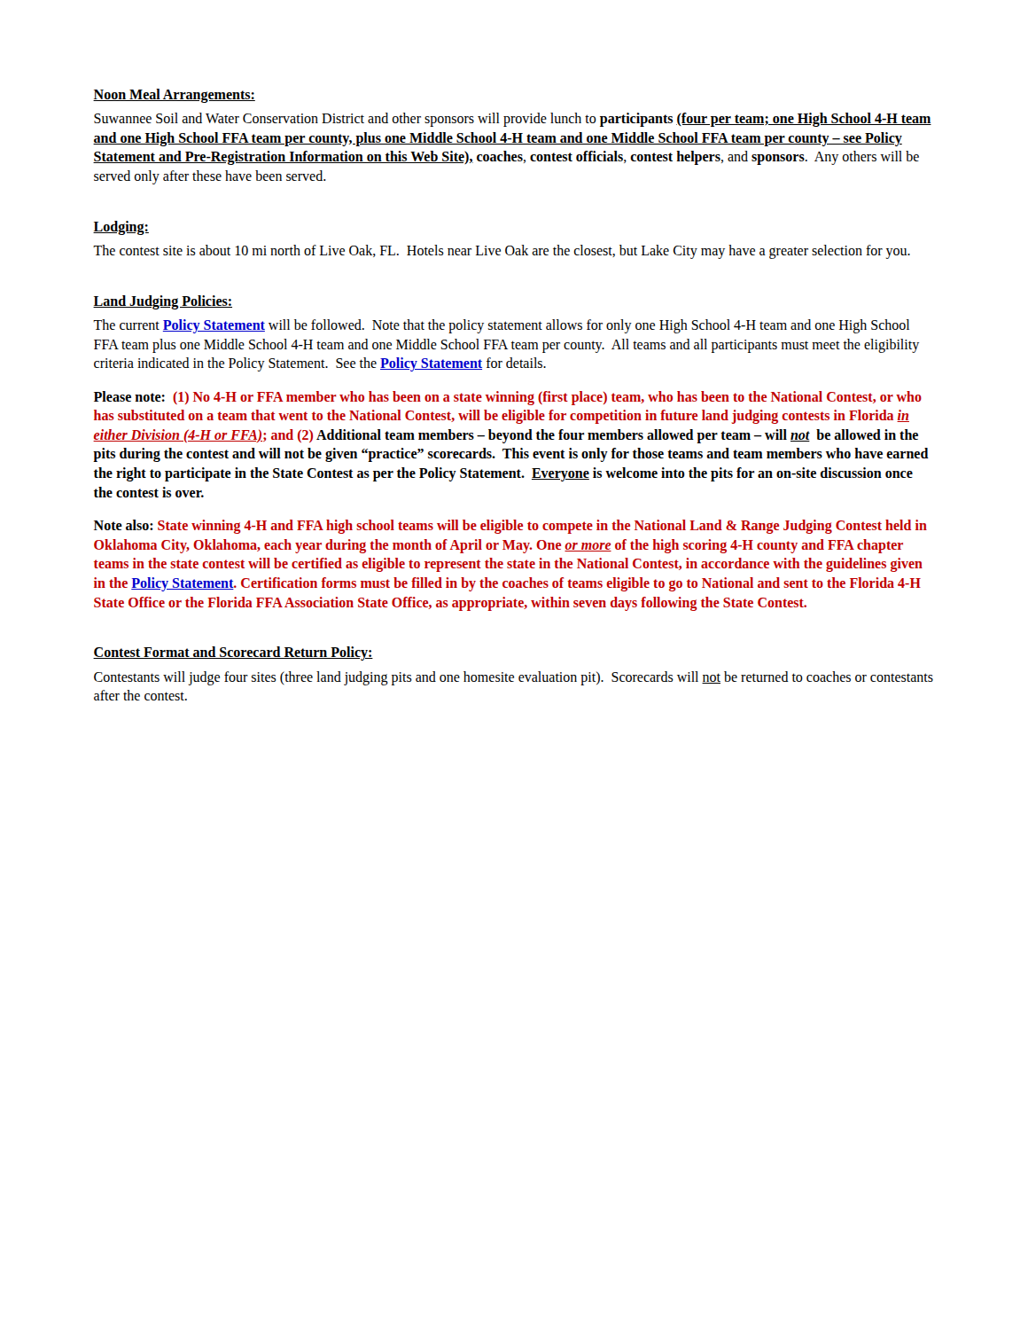Noon Meal Arrangements:
Suwannee Soil and Water Conservation District and other sponsors will provide lunch to participants (four per team; one High School 4-H team and one High School FFA team per county, plus one Middle School 4-H team and one Middle School FFA team per county – see Policy Statement and Pre-Registration Information on this Web Site), coaches, contest officials, contest helpers, and sponsors. Any others will be served only after these have been served.
Lodging:
The contest site is about 10 mi north of Live Oak, FL. Hotels near Live Oak are the closest, but Lake City may have a greater selection for you.
Land Judging Policies:
The current Policy Statement will be followed. Note that the policy statement allows for only one High School 4-H team and one High School FFA team plus one Middle School 4-H team and one Middle School FFA team per county. All teams and all participants must meet the eligibility criteria indicated in the Policy Statement. See the Policy Statement for details.
Please note: (1) No 4-H or FFA member who has been on a state winning (first place) team, who has been to the National Contest, or who has substituted on a team that went to the National Contest, will be eligible for competition in future land judging contests in Florida in either Division (4-H or FFA); and (2) Additional team members – beyond the four members allowed per team – will not be allowed in the pits during the contest and will not be given “practice” scorecards. This event is only for those teams and team members who have earned the right to participate in the State Contest as per the Policy Statement. Everyone is welcome into the pits for an on-site discussion once the contest is over.
Note also: State winning 4-H and FFA high school teams will be eligible to compete in the National Land & Range Judging Contest held in Oklahoma City, Oklahoma, each year during the month of April or May. One or more of the high scoring 4-H county and FFA chapter teams in the state contest will be certified as eligible to represent the state in the National Contest, in accordance with the guidelines given in the Policy Statement. Certification forms must be filled in by the coaches of teams eligible to go to National and sent to the Florida 4-H State Office or the Florida FFA Association State Office, as appropriate, within seven days following the State Contest.
Contest Format and Scorecard Return Policy:
Contestants will judge four sites (three land judging pits and one homesite evaluation pit). Scorecards will not be returned to coaches or contestants after the contest.